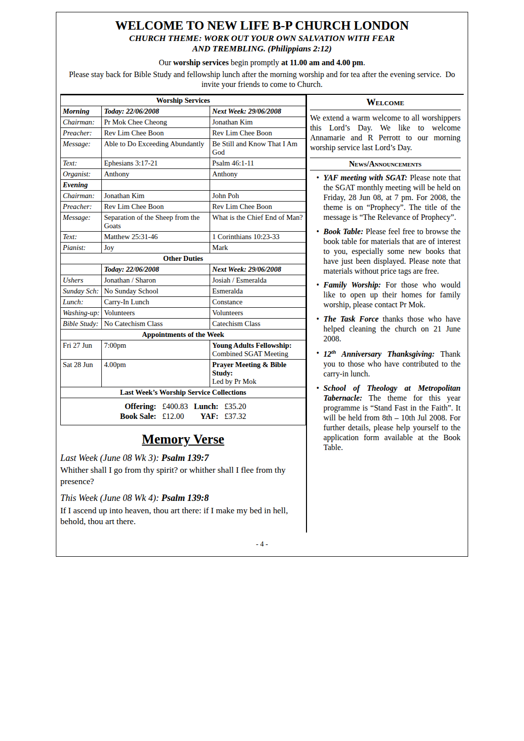WELCOME TO NEW LIFE B-P CHURCH LONDON
CHURCH THEME: WORK OUT YOUR OWN SALVATION WITH FEAR
AND TREMBLING. (Philippians 2:12)
Our worship services begin promptly at 11.00 am and 4.00 pm.
Please stay back for Bible Study and fellowship lunch after the morning worship and for tea after the evening service. Do invite your friends to come to Church.
| Worship Services |
| --- |
| Morning | Today: 22/06/2008 | Next Week: 29/06/2008 |
| Chairman: | Pr Mok Chee Cheong | Jonathan Kim |
| Preacher: | Rev Lim Chee Boon | Rev Lim Chee Boon |
| Message: | Able to Do Exceeding Abundantly | Be Still and Know That I Am God |
| Text: | Ephesians 3:17-21 | Psalm 46:1-11 |
| Organist: | Anthony | Anthony |
| Evening | | |
| Chairman: | Jonathan Kim | John Poh |
| Preacher: | Rev Lim Chee Boon | Rev Lim Chee Boon |
| Message: | Separation of the Sheep from the Goats | What is the Chief End of Man? |
| Text: | Matthew 25:31-46 | 1 Corinthians 10:23-33 |
| Pianist: | Joy | Mark |
| Other Duties |
| | Today: 22/06/2008 | Next Week: 29/06/2008 |
| Ushers | Jonathan / Sharon | Josiah / Esmeralda |
| Sunday Sch: | No Sunday School | Esmeralda |
| Lunch: | Carry-In Lunch | Constance |
| Washing-up: | Volunteers | Volunteers |
| Bible Study: | No Catechism Class | Catechism Class |
| Appointments of the Week |
| Fri 27 Jun | 7:00pm | Young Adults Fellowship: Combined SGAT Meeting |
| Sat 28 Jun | 4.00pm | Prayer Meeting & Bible Study: Led by Pr Mok |
| Last Week’s Worship Service Collections |
| / Offering: / £400.83 / Lunch: / £35.20 / / Book Sale: / £12.00 / YAF: / £37.32 / |
Memory Verse
Last Week (June 08 Wk 3): Psalm 139:7
Whither shall I go from thy spirit? or whither shall I flee from thy presence?
This Week (June 08 Wk 4): Psalm 139:8
If I ascend up into heaven, thou art there: if I make my bed in hell, behold, thou art there.
Welcome
We extend a warm welcome to all worshippers this Lord’s Day. We like to welcome Annamarie and R Perrott to our morning worship service last Lord’s Day.
News/Announcements
YAF meeting with SGAT: Please note that the SGAT monthly meeting will be held on Friday, 28 Jun 08, at 7 pm. For 2008, the theme is on “Prophecy”. The title of the message is “The Relevance of Prophecy”.
Book Table: Please feel free to browse the book table for materials that are of interest to you, especially some new books that have just been displayed. Please note that materials without price tags are free.
Family Worship: For those who would like to open up their homes for family worship, please contact Pr Mok.
The Task Force thanks those who have helped cleaning the church on 21 June 2008.
12th Anniversary Thanksgiving: Thank you to those who have contributed to the carry-in lunch.
School of Theology at Metropolitan Tabernacle: The theme for this year programme is “Stand Fast in the Faith”. It will be held from 8th – 10th Jul 2008. For further details, please help yourself to the application form available at the Book Table.
- 4 -